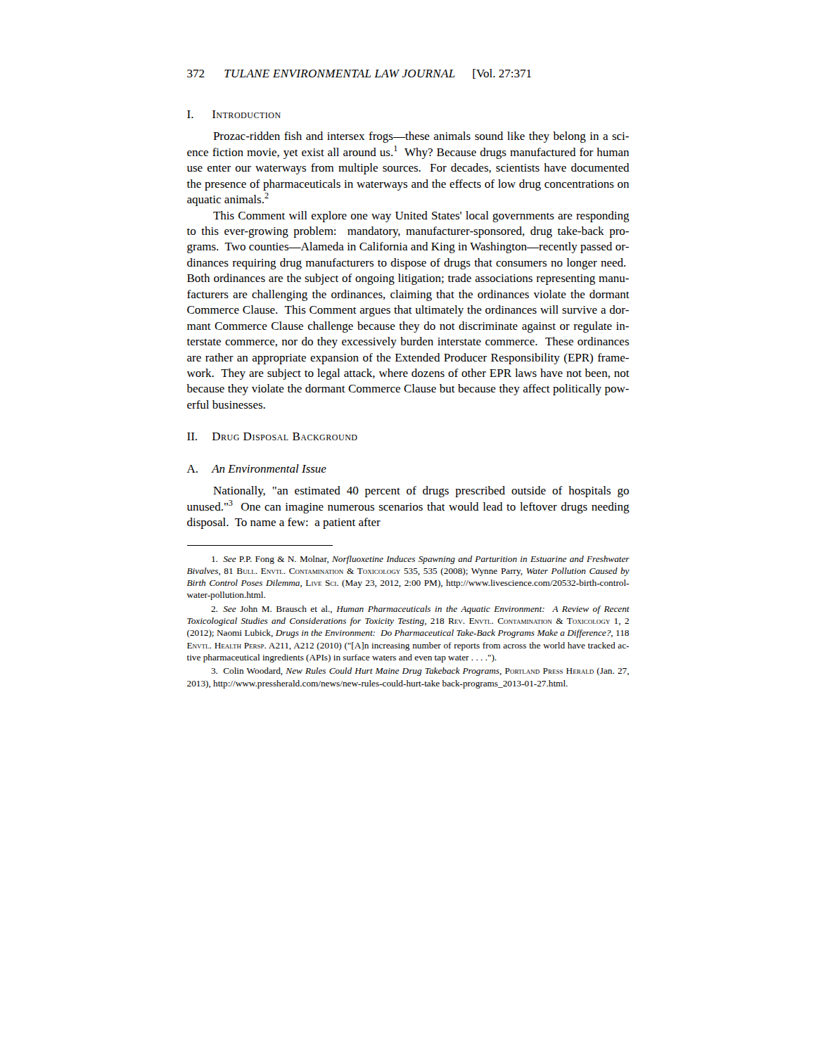372 TULANE ENVIRONMENTAL LAW JOURNAL [Vol. 27:371
I. Introduction
Prozac-ridden fish and intersex frogs—these animals sound like they belong in a science fiction movie, yet exist all around us.1 Why? Because drugs manufactured for human use enter our waterways from multiple sources. For decades, scientists have documented the presence of pharmaceuticals in waterways and the effects of low drug concentrations on aquatic animals.2
This Comment will explore one way United States' local governments are responding to this ever-growing problem: mandatory, manufacturer-sponsored, drug take-back programs. Two counties—Alameda in California and King in Washington—recently passed ordinances requiring drug manufacturers to dispose of drugs that consumers no longer need. Both ordinances are the subject of ongoing litigation; trade associations representing manufacturers are challenging the ordinances, claiming that the ordinances violate the dormant Commerce Clause. This Comment argues that ultimately the ordinances will survive a dormant Commerce Clause challenge because they do not discriminate against or regulate interstate commerce, nor do they excessively burden interstate commerce. These ordinances are rather an appropriate expansion of the Extended Producer Responsibility (EPR) framework. They are subject to legal attack, where dozens of other EPR laws have not been, not because they violate the dormant Commerce Clause but because they affect politically powerful businesses.
II. Drug Disposal Background
A. An Environmental Issue
Nationally, "an estimated 40 percent of drugs prescribed outside of hospitals go unused."3 One can imagine numerous scenarios that would lead to leftover drugs needing disposal. To name a few: a patient after
1. See P.P. Fong & N. Molnar, Norfluoxetine Induces Spawning and Parturition in Estuarine and Freshwater Bivalves, 81 Bull. Envtl. Contamination & Toxicology 535, 535 (2008); Wynne Parry, Water Pollution Caused by Birth Control Poses Dilemma, Live Sci. (May 23, 2012, 2:00 PM), http://www.livescience.com/20532-birth-control-water-pollution.html.
2. See John M. Brausch et al., Human Pharmaceuticals in the Aquatic Environment: A Review of Recent Toxicological Studies and Considerations for Toxicity Testing, 218 Rev. Envtl. Contamination & Toxicology 1, 2 (2012); Naomi Lubick, Drugs in the Environment: Do Pharmaceutical Take-Back Programs Make a Difference?, 118 Envtl. Health Persp. A211, A212 (2010) ("[A]n increasing number of reports from across the world have tracked active pharmaceutical ingredients (APIs) in surface waters and even tap water . . . .").
3. Colin Woodard, New Rules Could Hurt Maine Drug Takeback Programs, Portland Press Herald (Jan. 27, 2013), http://www.pressherald.com/news/new-rules-could-hurt-take back-programs_2013-01-27.html.